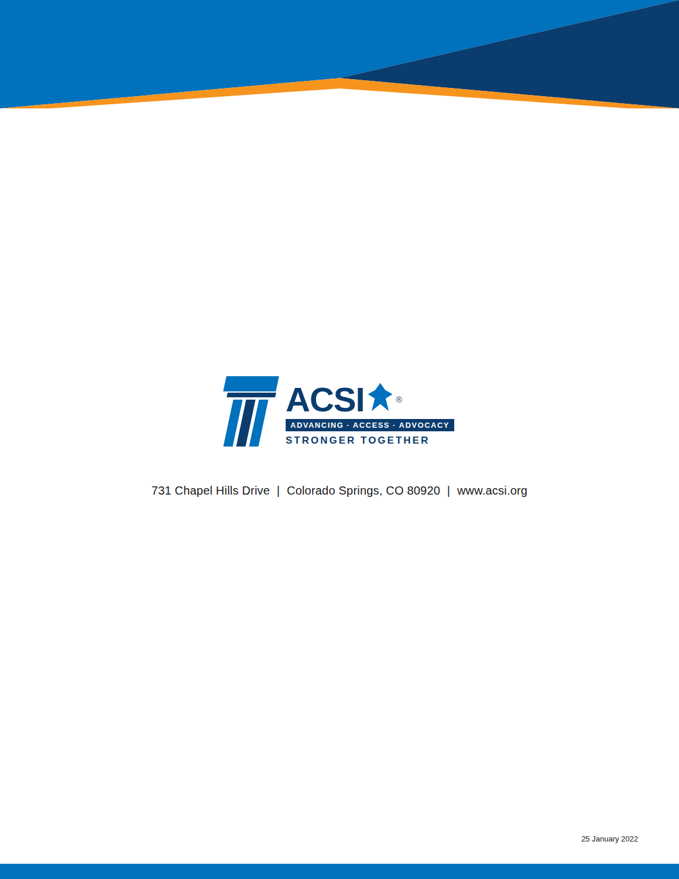ACSI ®
ADVANCING · ACCESS · ADVOCACY
STRONGER TOGETHER
731 Chapel Hills Drive | Colorado Springs, CO 80920 | www.acsi.org
25 January 2022